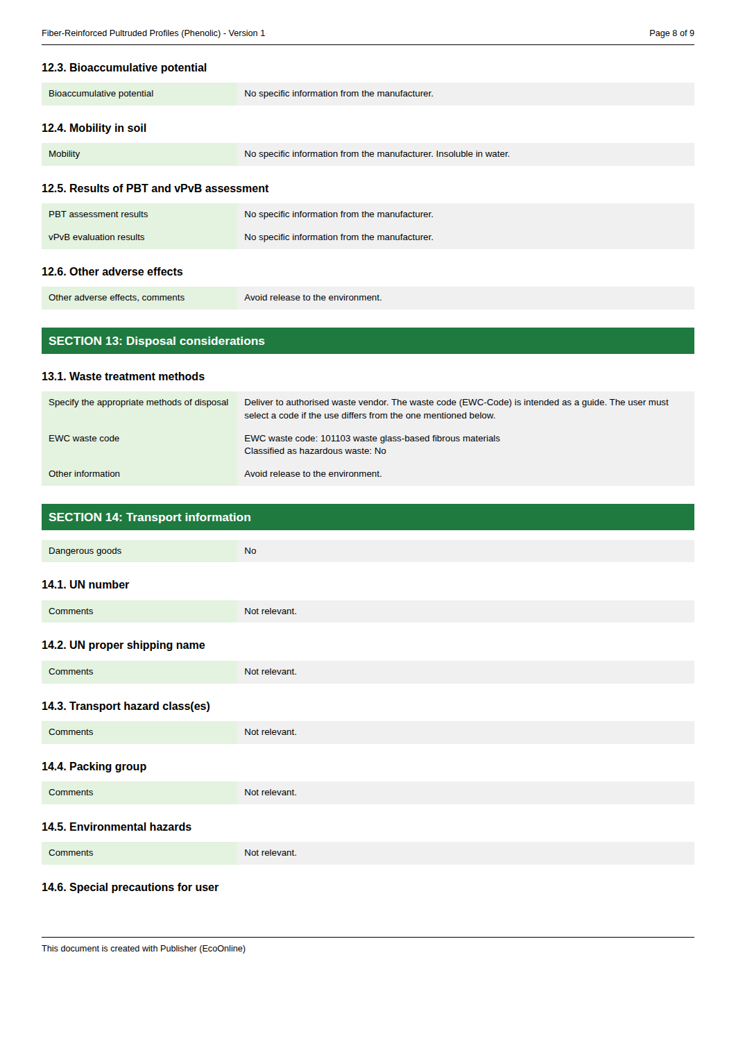Fiber-Reinforced Pultruded Profiles (Phenolic) - Version 1 Page 8 of 9
12.3. Bioaccumulative potential
| Bioaccumulative potential | No specific information from the manufacturer. |
12.4. Mobility in soil
| Mobility | No specific information from the manufacturer. Insoluble in water. |
12.5. Results of PBT and vPvB assessment
| PBT assessment results | No specific information from the manufacturer. |
| vPvB evaluation results | No specific information from the manufacturer. |
12.6. Other adverse effects
| Other adverse effects, comments | Avoid release to the environment. |
SECTION 13: Disposal considerations
13.1. Waste treatment methods
| Specify the appropriate methods of disposal | Deliver to authorised waste vendor. The waste code (EWC-Code) is intended as a guide. The user must select a code if the use differs from the one mentioned below. |
| EWC waste code | EWC waste code: 101103 waste glass-based fibrous materials Classified as hazardous waste: No |
| Other information | Avoid release to the environment. |
SECTION 14: Transport information
| Dangerous goods | No |
14.1. UN number
| Comments | Not relevant. |
14.2. UN proper shipping name
| Comments | Not relevant. |
14.3. Transport hazard class(es)
| Comments | Not relevant. |
14.4. Packing group
| Comments | Not relevant. |
14.5. Environmental hazards
| Comments | Not relevant. |
14.6. Special precautions for user
This document is created with Publisher (EcoOnline)